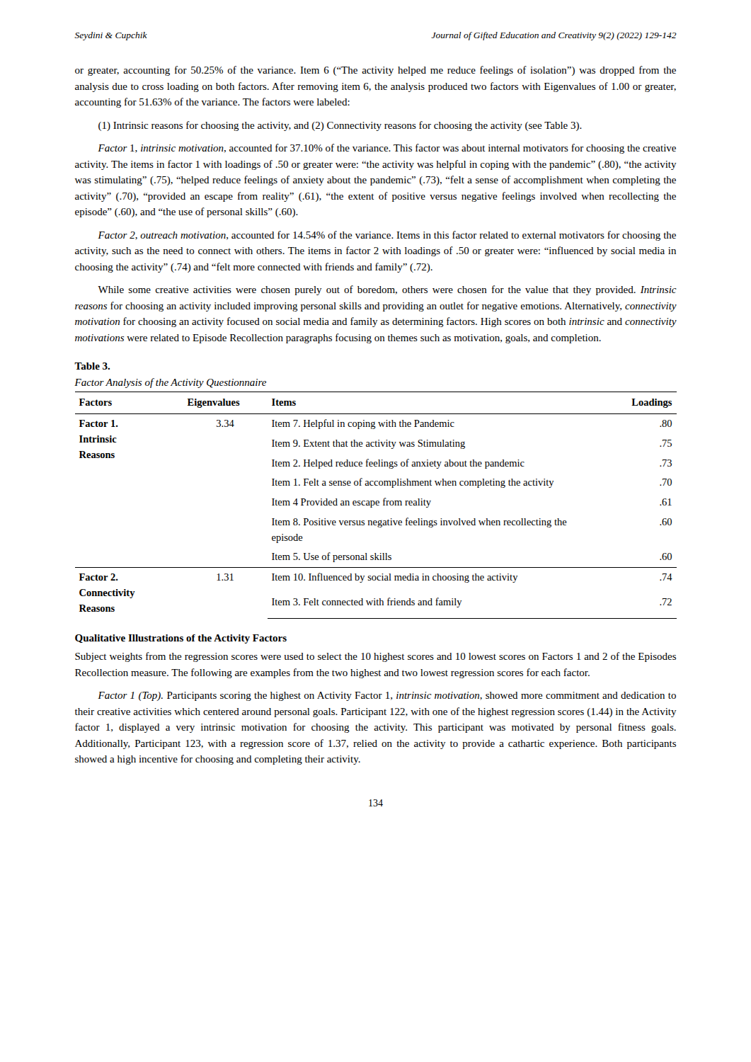Seydini & Cupchik
Journal of Gifted Education and Creativity 9(2) (2022) 129-142
or greater, accounting for 50.25% of the variance. Item 6 (“The activity helped me reduce feelings of isolation”) was dropped from the analysis due to cross loading on both factors. After removing item 6, the analysis produced two factors with Eigenvalues of 1.00 or greater, accounting for 51.63% of the variance. The factors were labeled:
(1) Intrinsic reasons for choosing the activity, and (2) Connectivity reasons for choosing the activity (see Table 3).
Factor 1, intrinsic motivation, accounted for 37.10% of the variance. This factor was about internal motivators for choosing the creative activity. The items in factor 1 with loadings of .50 or greater were: “the activity was helpful in coping with the pandemic” (.80), “the activity was stimulating” (.75), “helped reduce feelings of anxiety about the pandemic” (.73), “felt a sense of accomplishment when completing the activity” (.70), “provided an escape from reality” (.61), “the extent of positive versus negative feelings involved when recollecting the episode” (.60), and “the use of personal skills” (.60).
Factor 2, outreach motivation, accounted for 14.54% of the variance. Items in this factor related to external motivators for choosing the activity, such as the need to connect with others. The items in factor 2 with loadings of .50 or greater were: “influenced by social media in choosing the activity” (.74) and “felt more connected with friends and family” (.72).
While some creative activities were chosen purely out of boredom, others were chosen for the value that they provided. Intrinsic reasons for choosing an activity included improving personal skills and providing an outlet for negative emotions. Alternatively, connectivity motivation for choosing an activity focused on social media and family as determining factors. High scores on both intrinsic and connectivity motivations were related to Episode Recollection paragraphs focusing on themes such as motivation, goals, and completion.
Table 3.
Factor Analysis of the Activity Questionnaire
| Factors | Eigenvalues | Items | Loadings |
| --- | --- | --- | --- |
| Factor 1. Intrinsic Reasons | 3.34 | Item 7. Helpful in coping with the Pandemic | .80 |
| Item 9. Extent that the activity was Stimulating | .75 |
| Item 2. Helped reduce feelings of anxiety about the pandemic | .73 |
| Item 1. Felt a sense of accomplishment when completing the activity | .70 |
| Item 4 Provided an escape from reality | .61 |
| Item 8. Positive versus negative feelings involved when recollecting the episode | .60 |
| Item 5. Use of personal skills | .60 |
| Factor 2. Connectivity Reasons | 1.31 | Item 10. Influenced by social media in choosing the activity | .74 |
| Item 3. Felt connected with friends and family | .72 |
Qualitative Illustrations of the Activity Factors
Subject weights from the regression scores were used to select the 10 highest scores and 10 lowest scores on Factors 1 and 2 of the Episodes Recollection measure. The following are examples from the two highest and two lowest regression scores for each factor.
Factor 1 (Top). Participants scoring the highest on Activity Factor 1, intrinsic motivation, showed more commitment and dedication to their creative activities which centered around personal goals. Participant 122, with one of the highest regression scores (1.44) in the Activity factor 1, displayed a very intrinsic motivation for choosing the activity. This participant was motivated by personal fitness goals. Additionally, Participant 123, with a regression score of 1.37, relied on the activity to provide a cathartic experience. Both participants showed a high incentive for choosing and completing their activity.
134